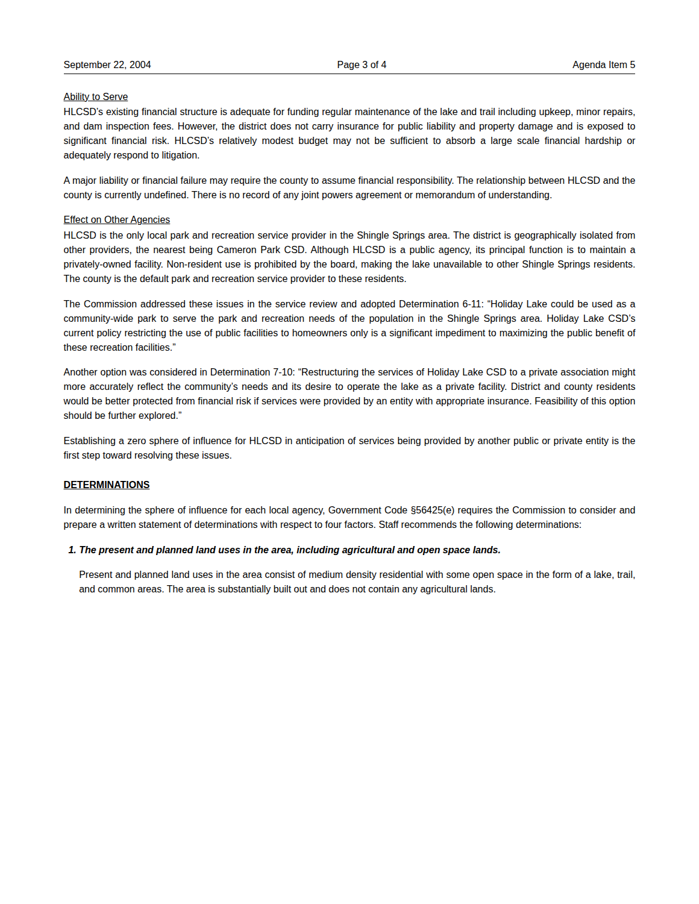September 22, 2004 Page 3 of 4 Agenda Item 5
Ability to Serve
HLCSD’s existing financial structure is adequate for funding regular maintenance of the lake and trail including upkeep, minor repairs, and dam inspection fees. However, the district does not carry insurance for public liability and property damage and is exposed to significant financial risk. HLCSD’s relatively modest budget may not be sufficient to absorb a large scale financial hardship or adequately respond to litigation.
A major liability or financial failure may require the county to assume financial responsibility. The relationship between HLCSD and the county is currently undefined. There is no record of any joint powers agreement or memorandum of understanding.
Effect on Other Agencies
HLCSD is the only local park and recreation service provider in the Shingle Springs area. The district is geographically isolated from other providers, the nearest being Cameron Park CSD. Although HLCSD is a public agency, its principal function is to maintain a privately-owned facility. Non-resident use is prohibited by the board, making the lake unavailable to other Shingle Springs residents. The county is the default park and recreation service provider to these residents.
The Commission addressed these issues in the service review and adopted Determination 6-11: “Holiday Lake could be used as a community-wide park to serve the park and recreation needs of the population in the Shingle Springs area. Holiday Lake CSD’s current policy restricting the use of public facilities to homeowners only is a significant impediment to maximizing the public benefit of these recreation facilities.”
Another option was considered in Determination 7-10: “Restructuring the services of Holiday Lake CSD to a private association might more accurately reflect the community’s needs and its desire to operate the lake as a private facility. District and county residents would be better protected from financial risk if services were provided by an entity with appropriate insurance. Feasibility of this option should be further explored.”
Establishing a zero sphere of influence for HLCSD in anticipation of services being provided by another public or private entity is the first step toward resolving these issues.
DETERMINATIONS
In determining the sphere of influence for each local agency, Government Code §56425(e) requires the Commission to consider and prepare a written statement of determinations with respect to four factors. Staff recommends the following determinations:
The present and planned land uses in the area, including agricultural and open space lands.
Present and planned land uses in the area consist of medium density residential with some open space in the form of a lake, trail, and common areas. The area is substantially built out and does not contain any agricultural lands.